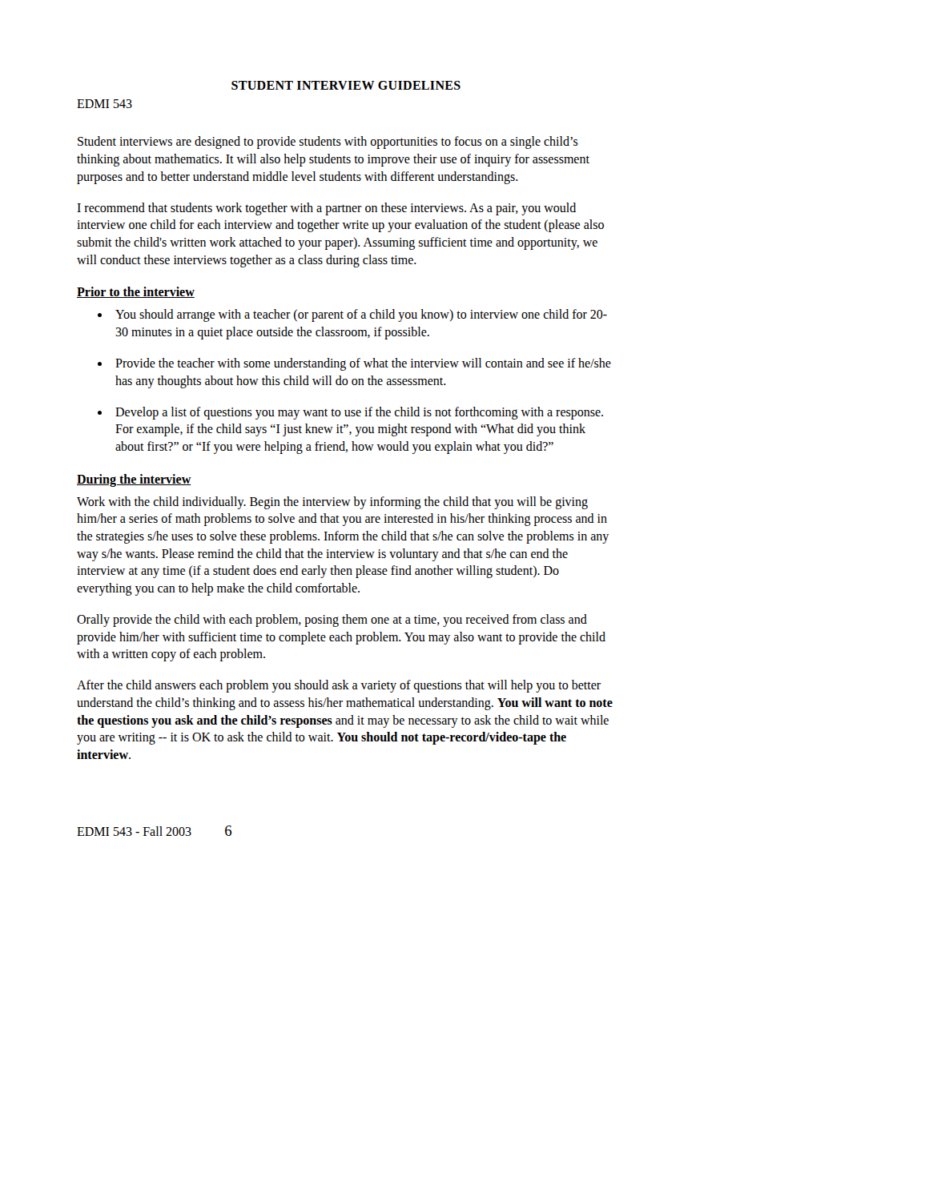Student Interview Guidelines
EDMI 543
Student interviews are designed to provide students with opportunities to focus on a single child’s thinking about mathematics. It will also help students to improve their use of inquiry for assessment purposes and to better understand middle level students with different understandings.
I recommend that students work together with a partner on these interviews. As a pair, you would interview one child for each interview and together write up your evaluation of the student (please also submit the child's written work attached to your paper). Assuming sufficient time and opportunity, we will conduct these interviews together as a class during class time.
Prior to the interview
You should arrange with a teacher (or parent of a child you know) to interview one child for 20-30 minutes in a quiet place outside the classroom, if possible.
Provide the teacher with some understanding of what the interview will contain and see if he/she has any thoughts about how this child will do on the assessment.
Develop a list of questions you may want to use if the child is not forthcoming with a response. For example, if the child says “I just knew it”, you might respond with “What did you think about first?” or “If you were helping a friend, how would you explain what you did?”
During the interview
Work with the child individually. Begin the interview by informing the child that you will be giving him/her a series of math problems to solve and that you are interested in his/her thinking process and in the strategies s/he uses to solve these problems. Inform the child that s/he can solve the problems in any way s/he wants. Please remind the child that the interview is voluntary and that s/he can end the interview at any time (if a student does end early then please find another willing student). Do everything you can to help make the child comfortable.
Orally provide the child with each problem, posing them one at a time, you received from class and provide him/her with sufficient time to complete each problem. You may also want to provide the child with a written copy of each problem.
After the child answers each problem you should ask a variety of questions that will help you to better understand the child’s thinking and to assess his/her mathematical understanding. You will want to note the questions you ask and the child’s responses and it may be necessary to ask the child to wait while you are writing -- it is OK to ask the child to wait. You should not tape-record/video-tape the interview.
EDMI 543 - Fall 2003 6